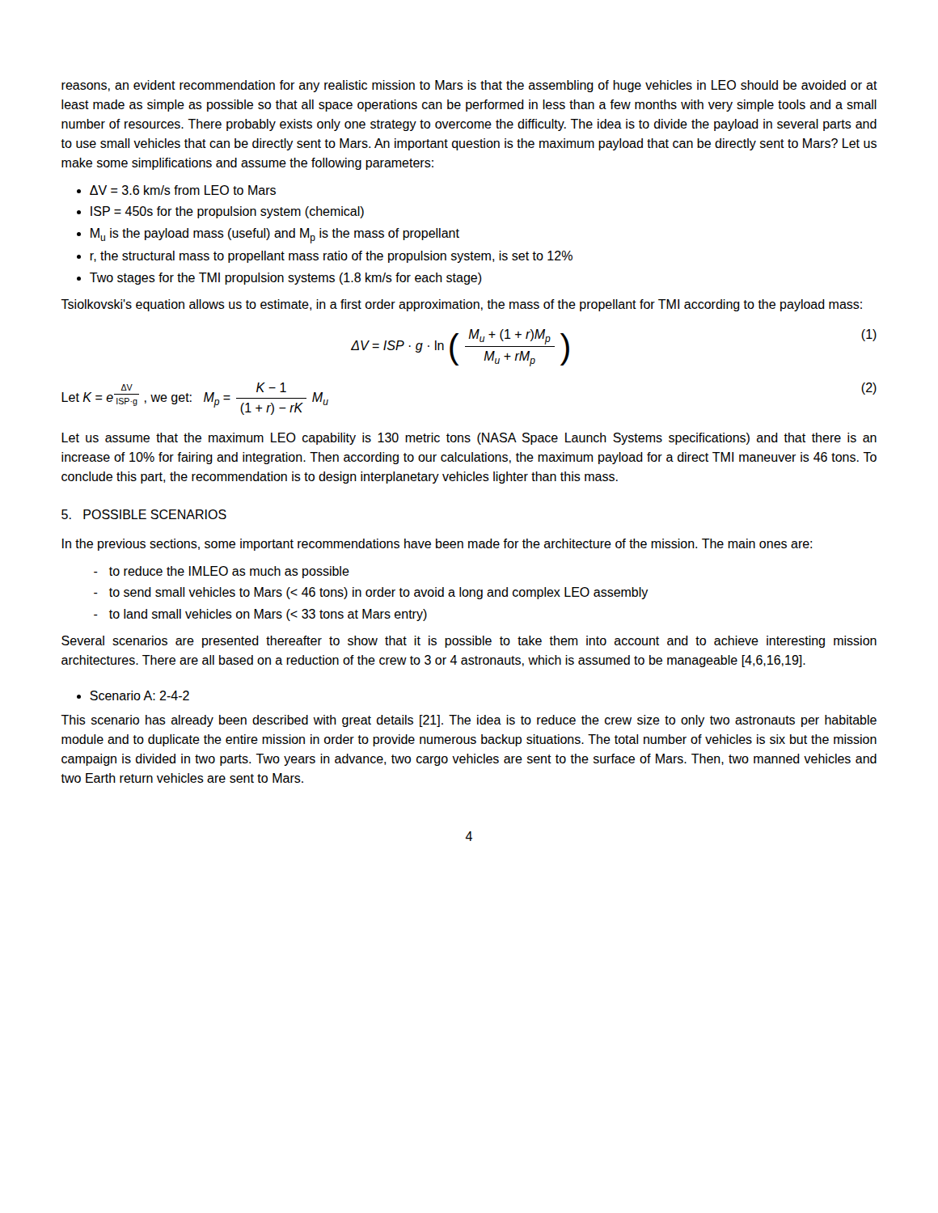reasons, an evident recommendation for any realistic mission to Mars is that the assembling of huge vehicles in LEO should be avoided or at least made as simple as possible so that all space operations can be performed in less than a few months with very simple tools and a small number of resources. There probably exists only one strategy to overcome the difficulty. The idea is to divide the payload in several parts and to use small vehicles that can be directly sent to Mars. An important question is the maximum payload that can be directly sent to Mars? Let us make some simplifications and assume the following parameters:
ΔV = 3.6 km/s from LEO to Mars
ISP = 450s for the propulsion system (chemical)
Mu is the payload mass (useful) and Mp is the mass of propellant
r, the structural mass to propellant mass ratio of the propulsion system, is set to 12%
Two stages for the TMI propulsion systems (1.8 km/s for each stage)
Tsiolkovski's equation allows us to estimate, in a first order approximation, the mass of the propellant for TMI according to the payload mass:
(1)
ΔV = ISP · g · ln ( Mu + (1 + r)Mp Mu + rMp )
(2)
Let K = eΔV ISP·g , we get: Mp = K − 1 (1 + r) − rK Mu
Let us assume that the maximum LEO capability is 130 metric tons (NASA Space Launch Systems specifications) and that there is an increase of 10% for fairing and integration. Then according to our calculations, the maximum payload for a direct TMI maneuver is 46 tons. To conclude this part, the recommendation is to design interplanetary vehicles lighter than this mass.
5. POSSIBLE SCENARIOS
In the previous sections, some important recommendations have been made for the architecture of the mission. The main ones are:
to reduce the IMLEO as much as possible
to send small vehicles to Mars (< 46 tons) in order to avoid a long and complex LEO assembly
to land small vehicles on Mars (< 33 tons at Mars entry)
Several scenarios are presented thereafter to show that it is possible to take them into account and to achieve interesting mission architectures. There are all based on a reduction of the crew to 3 or 4 astronauts, which is assumed to be manageable [4,6,16,19].
Scenario A: 2-4-2
This scenario has already been described with great details [21]. The idea is to reduce the crew size to only two astronauts per habitable module and to duplicate the entire mission in order to provide numerous backup situations. The total number of vehicles is six but the mission campaign is divided in two parts. Two years in advance, two cargo vehicles are sent to the surface of Mars. Then, two manned vehicles and two Earth return vehicles are sent to Mars.
4